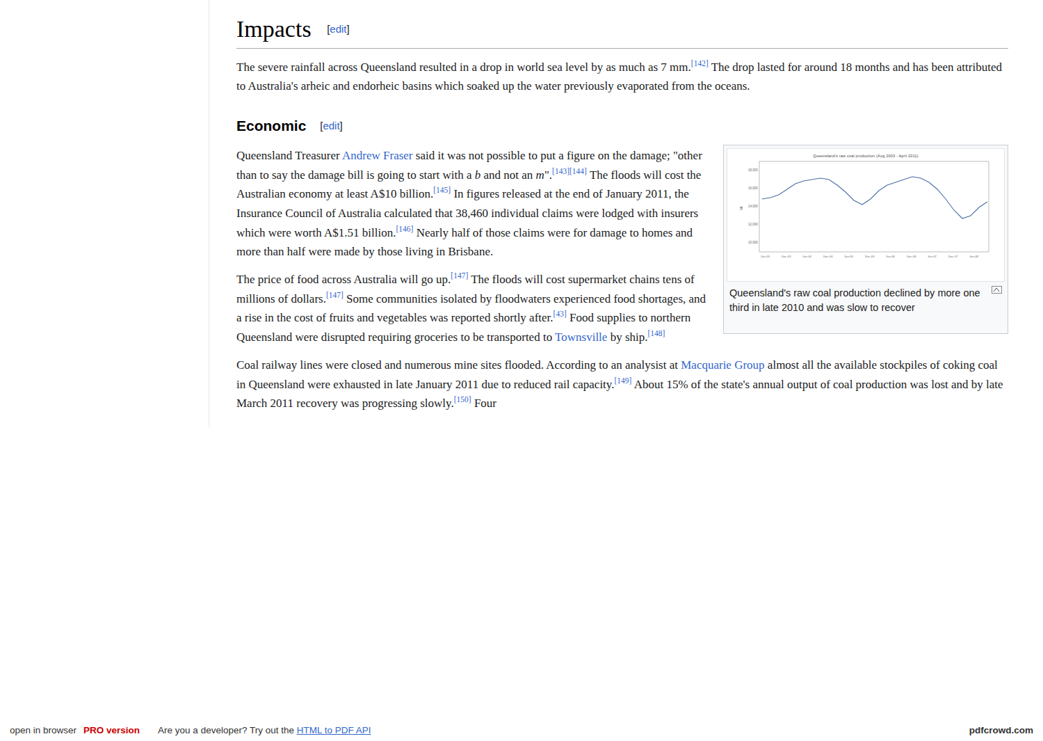Impacts [edit]
The severe rainfall across Queensland resulted in a drop in world sea level by as much as 7 mm.[142] The drop lasted for around 18 months and has been attributed to Australia's arheic and endorheic basins which soaked up the water previously evaporated from the oceans.
Economic [edit]
Queensland's raw coal production (Aug 2003 - April 2011)
Mt 18,000 16,000 14,000 12,000 10,000 Jun-03 Dec-03 Jun-04 Dec-04 Jun-05 Dec-05 Jun-06 Dec-06 Jun-07 Dec-07 Jun-08
Queensland's raw coal production declined by more one third in late 2010 and was slow to recover
Queensland Treasurer Andrew Fraser said it was not possible to put a figure on the damage; "other than to say the damage bill is going to start with a b and not an m".[143][144] The floods will cost the Australian economy at least A$10 billion.[145] In figures released at the end of January 2011, the Insurance Council of Australia calculated that 38,460 individual claims were lodged with insurers which were worth A$1.51 billion.[146] Nearly half of those claims were for damage to homes and more than half were made by those living in Brisbane.
The price of food across Australia will go up.[147] The floods will cost supermarket chains tens of millions of dollars.[147] Some communities isolated by floodwaters experienced food shortages, and a rise in the cost of fruits and vegetables was reported shortly after.[43] Food supplies to northern Queensland were disrupted requiring groceries to be transported to Townsville by ship.[148]
Coal railway lines were closed and numerous mine sites flooded. According to an analysist at Macquarie Group almost all the available stockpiles of coking coal in Queensland were exhausted in late January 2011 due to reduced rail capacity.[149] About 15% of the state's annual output of coal production was lost and by late March 2011 recovery was progressing slowly.[150] Four
open in browser PRO version Are you a developer? Try out the HTML to PDF API pdfcrowd.com